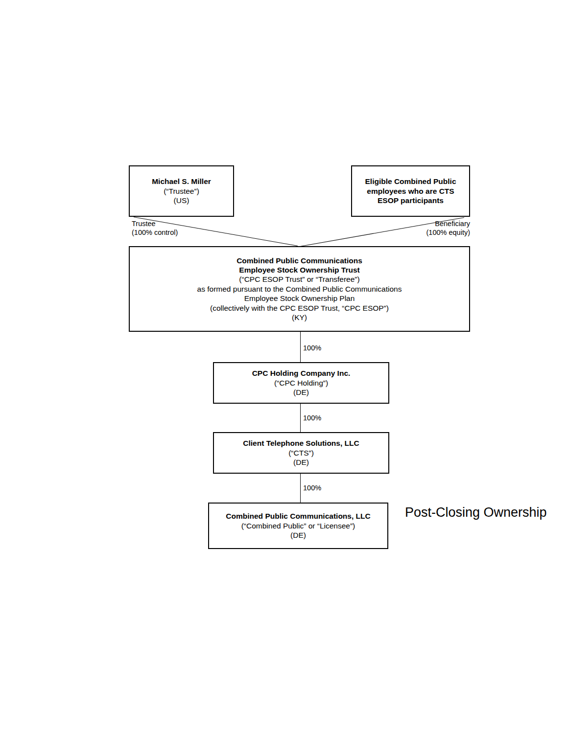Michael S. Miller
(“Trustee”)
(US)
Eligible Combined Public
employees who are CTS
ESOP participants
Trustee
(100% control)
Beneficiary
(100% equity)
Combined Public Communications
Employee Stock Ownership Trust
(“CPC ESOP Trust” or “Transferee”)
as formed pursuant to the Combined Public Communications
Employee Stock Ownership Plan
(collectively with the CPC ESOP Trust, “CPC ESOP”)
(KY)
100%
CPC Holding Company Inc.
(“CPC Holding”)
(DE)
100%
Client Telephone Solutions, LLC
(“CTS”)
(DE)
100%
Combined Public Communications, LLC
(“Combined Public” or “Licensee”)
(DE)
Post-Closing Ownership